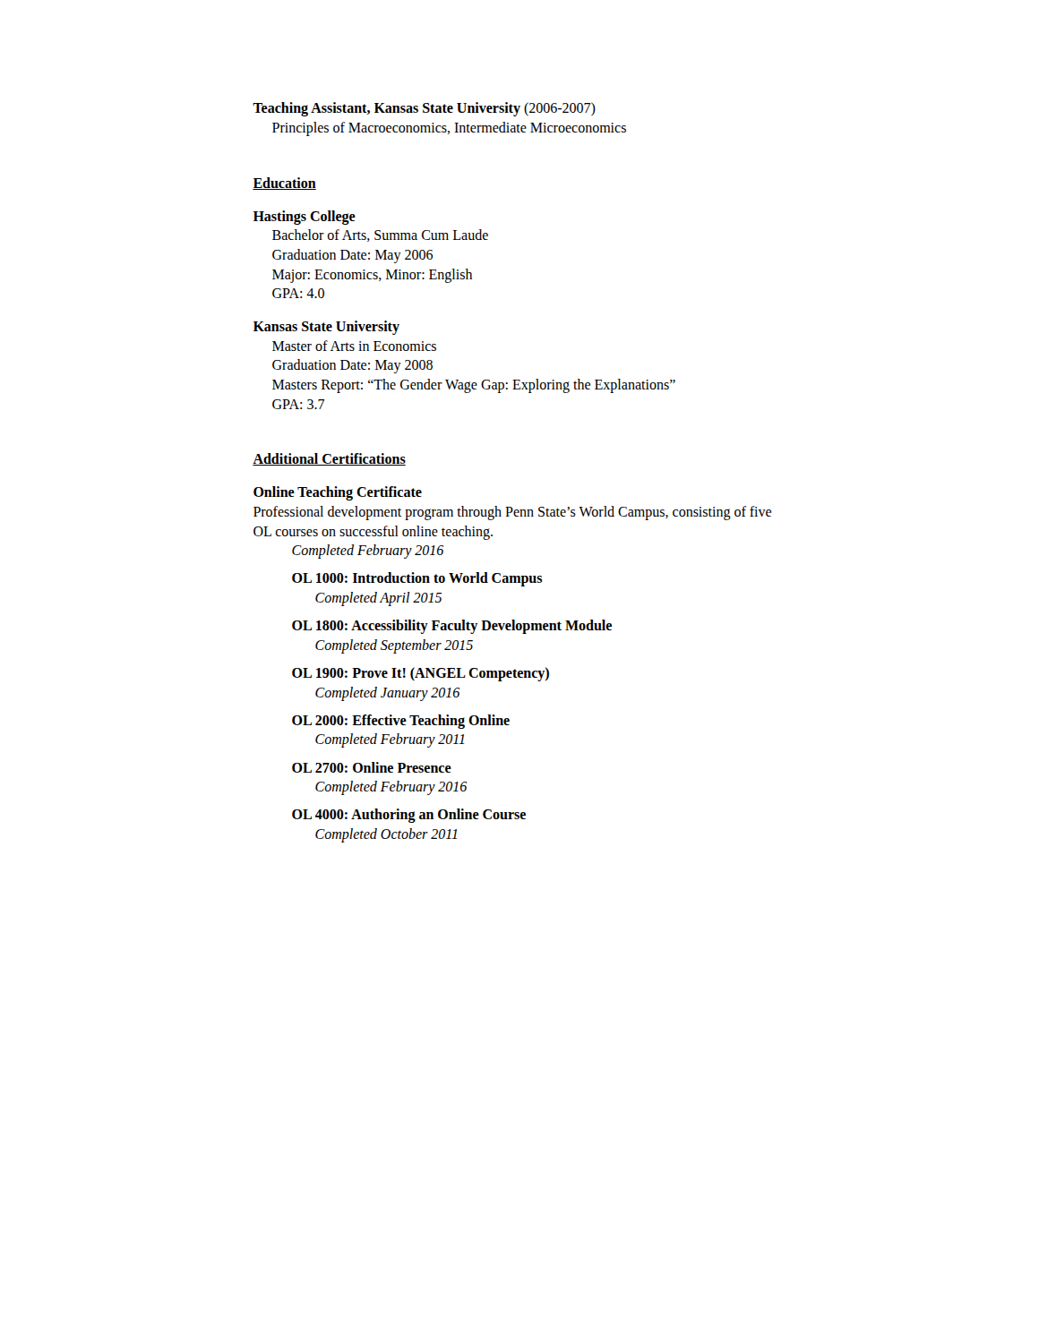Teaching Assistant, Kansas State University (2006-2007)
Principles of Macroeconomics, Intermediate Microeconomics
Education
Hastings College
Bachelor of Arts, Summa Cum Laude
Graduation Date: May 2006
Major: Economics, Minor: English
GPA: 4.0
Kansas State University
Master of Arts in Economics
Graduation Date: May 2008
Masters Report: “The Gender Wage Gap: Exploring the Explanations”
GPA: 3.7
Additional Certifications
Online Teaching Certificate
Professional development program through Penn State’s World Campus, consisting of five OL courses on successful online teaching.
Completed February 2016
OL 1000: Introduction to World Campus
Completed April 2015
OL 1800: Accessibility Faculty Development Module
Completed September 2015
OL 1900: Prove It! (ANGEL Competency)
Completed January 2016
OL 2000: Effective Teaching Online
Completed February 2011
OL 2700: Online Presence
Completed February 2016
OL 4000: Authoring an Online Course
Completed October 2011